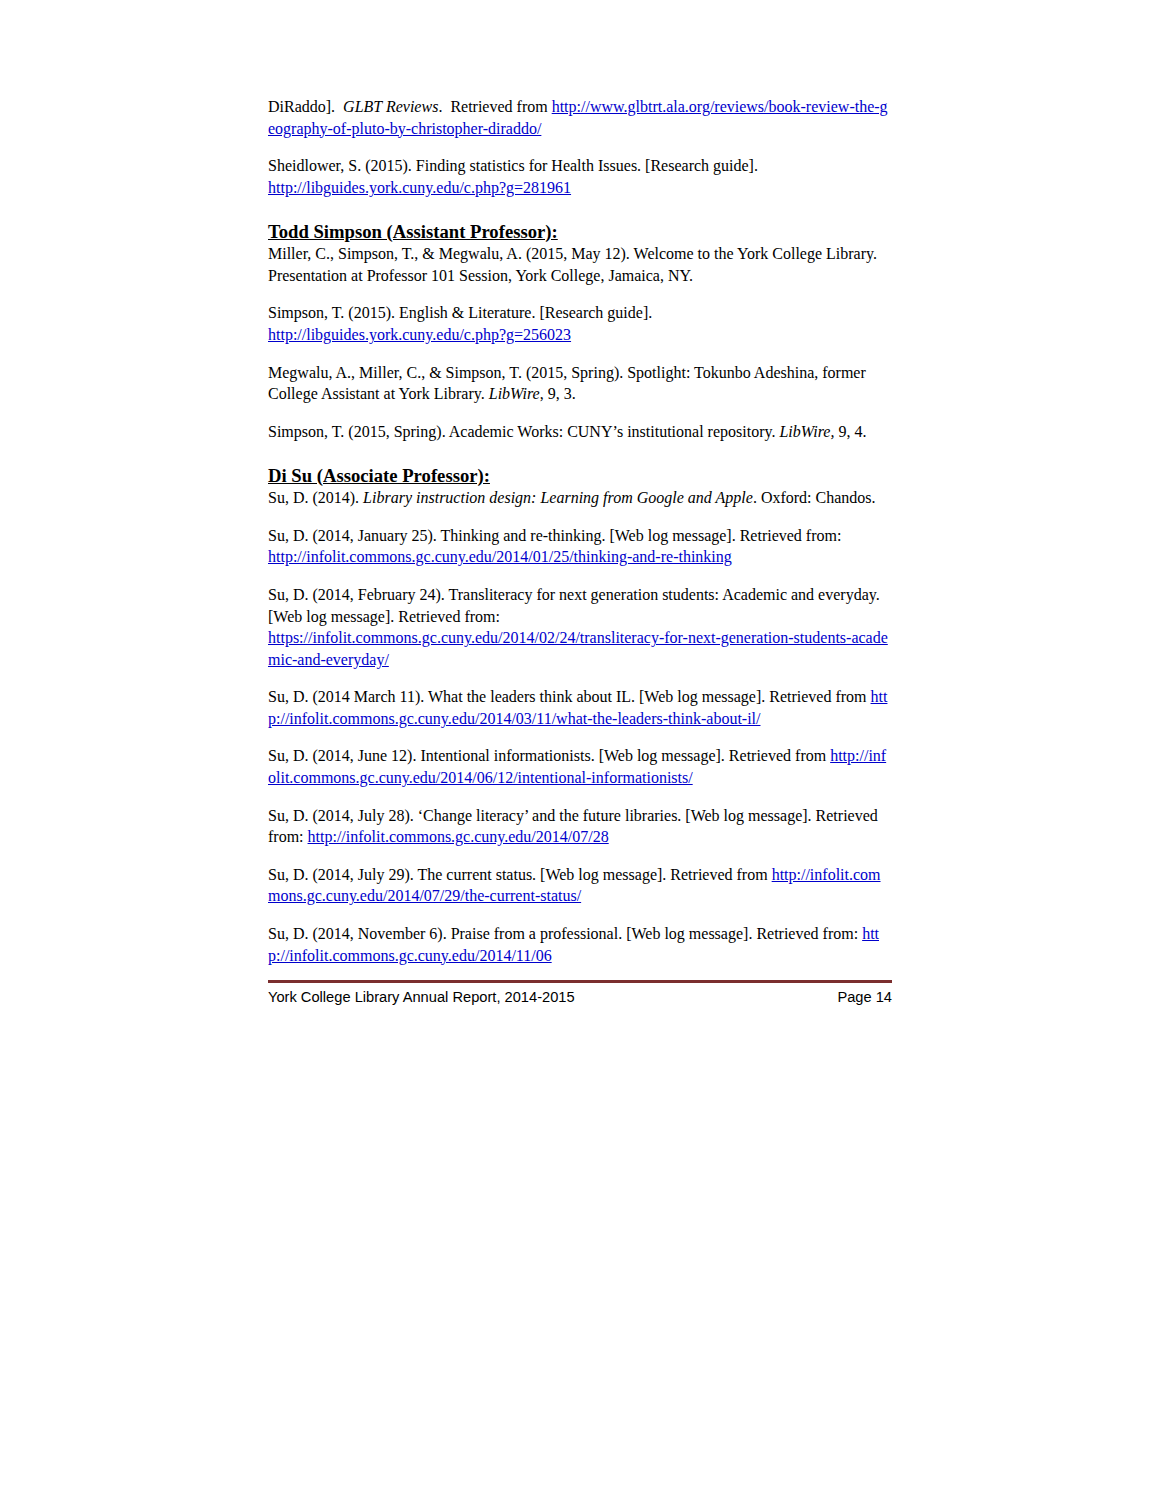DiRaddo]. GLBT Reviews. Retrieved from http://www.glbtrt.ala.org/reviews/book-review-the-geography-of-pluto-by-christopher-diraddo/
Sheidlower, S. (2015). Finding statistics for Health Issues. [Research guide].
http://libguides.york.cuny.edu/c.php?g=281961
Todd Simpson (Assistant Professor):
Miller, C., Simpson, T., & Megwalu, A. (2015, May 12). Welcome to the York College Library. Presentation at Professor 101 Session, York College, Jamaica, NY.
Simpson, T. (2015). English & Literature. [Research guide].
http://libguides.york.cuny.edu/c.php?g=256023
Megwalu, A., Miller, C., & Simpson, T. (2015, Spring). Spotlight: Tokunbo Adeshina, former College Assistant at York Library. LibWire, 9, 3.
Simpson, T. (2015, Spring). Academic Works: CUNY’s institutional repository. LibWire, 9, 4.
Di Su (Associate Professor):
Su, D. (2014). Library instruction design: Learning from Google and Apple. Oxford: Chandos.
Su, D. (2014, January 25). Thinking and re-thinking. [Web log message]. Retrieved from:
http://infolit.commons.gc.cuny.edu/2014/01/25/thinking-and-re-thinking
Su, D. (2014, February 24). Transliteracy for next generation students: Academic and everyday. [Web log message]. Retrieved from:
https://infolit.commons.gc.cuny.edu/2014/02/24/transliteracy-for-next-generation-students-academic-and-everyday/
Su, D. (2014 March 11). What the leaders think about IL. [Web log message]. Retrieved from http://infolit.commons.gc.cuny.edu/2014/03/11/what-the-leaders-think-about-il/
Su, D. (2014, June 12). Intentional informationists. [Web log message]. Retrieved from http://infolit.commons.gc.cuny.edu/2014/06/12/intentional-informationists/
Su, D. (2014, July 28). ‘Change literacy’ and the future libraries. [Web log message]. Retrieved from: http://infolit.commons.gc.cuny.edu/2014/07/28
Su, D. (2014, July 29). The current status. [Web log message]. Retrieved from http://infolit.commons.gc.cuny.edu/2014/07/29/the-current-status/
Su, D. (2014, November 6). Praise from a professional. [Web log message]. Retrieved from: http://infolit.commons.gc.cuny.edu/2014/11/06
York College Library Annual Report, 2014-2015 Page 14